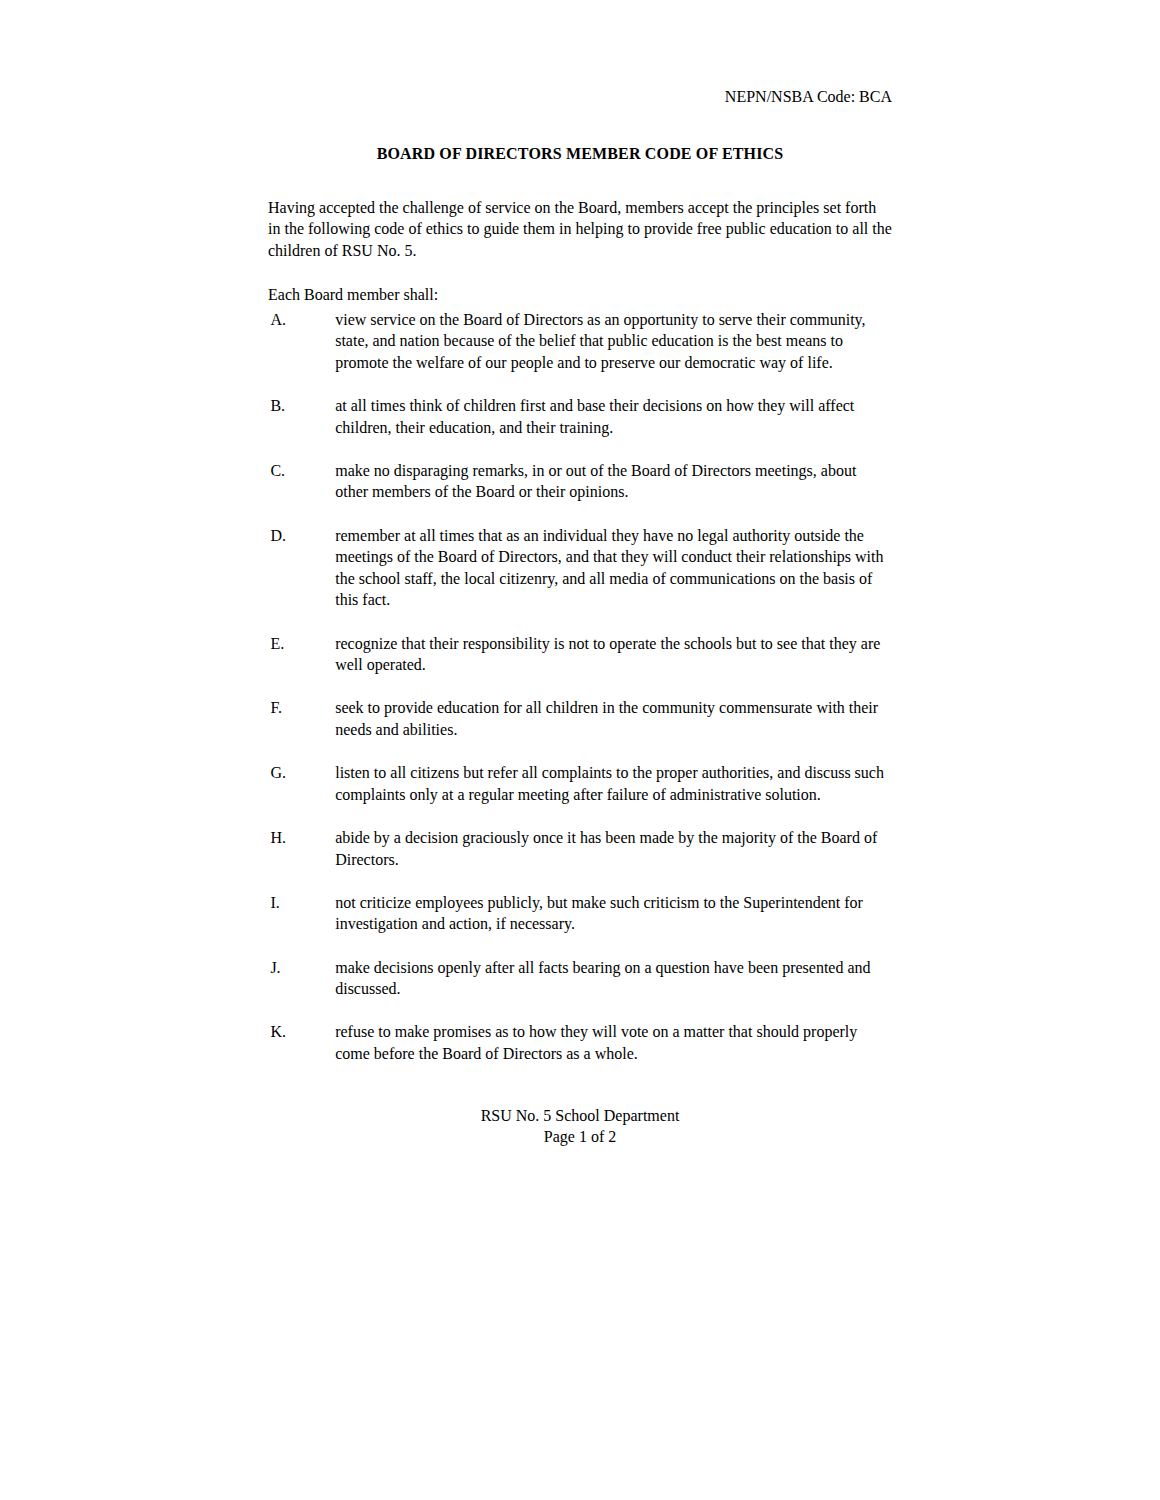NEPN/NSBA Code: BCA
BOARD OF DIRECTORS MEMBER CODE OF ETHICS
Having accepted the challenge of service on the Board, members accept the principles set forth in the following code of ethics to guide them in helping to provide free public education to all the children of RSU No. 5.
Each Board member shall:
A. view service on the Board of Directors as an opportunity to serve their community, state, and nation because of the belief that public education is the best means to promote the welfare of our people and to preserve our democratic way of life.
B. at all times think of children first and base their decisions on how they will affect children, their education, and their training.
C. make no disparaging remarks, in or out of the Board of Directors meetings, about other members of the Board or their opinions.
D. remember at all times that as an individual they have no legal authority outside the meetings of the Board of Directors, and that they will conduct their relationships with the school staff, the local citizenry, and all media of communications on the basis of this fact.
E. recognize that their responsibility is not to operate the schools but to see that they are well operated.
F. seek to provide education for all children in the community commensurate with their needs and abilities.
G. listen to all citizens but refer all complaints to the proper authorities, and discuss such complaints only at a regular meeting after failure of administrative solution.
H. abide by a decision graciously once it has been made by the majority of the Board of Directors.
I. not criticize employees publicly, but make such criticism to the Superintendent for investigation and action, if necessary.
J. make decisions openly after all facts bearing on a question have been presented and discussed.
K. refuse to make promises as to how they will vote on a matter that should properly come before the Board of Directors as a whole.
RSU No. 5 School Department
Page 1 of 2